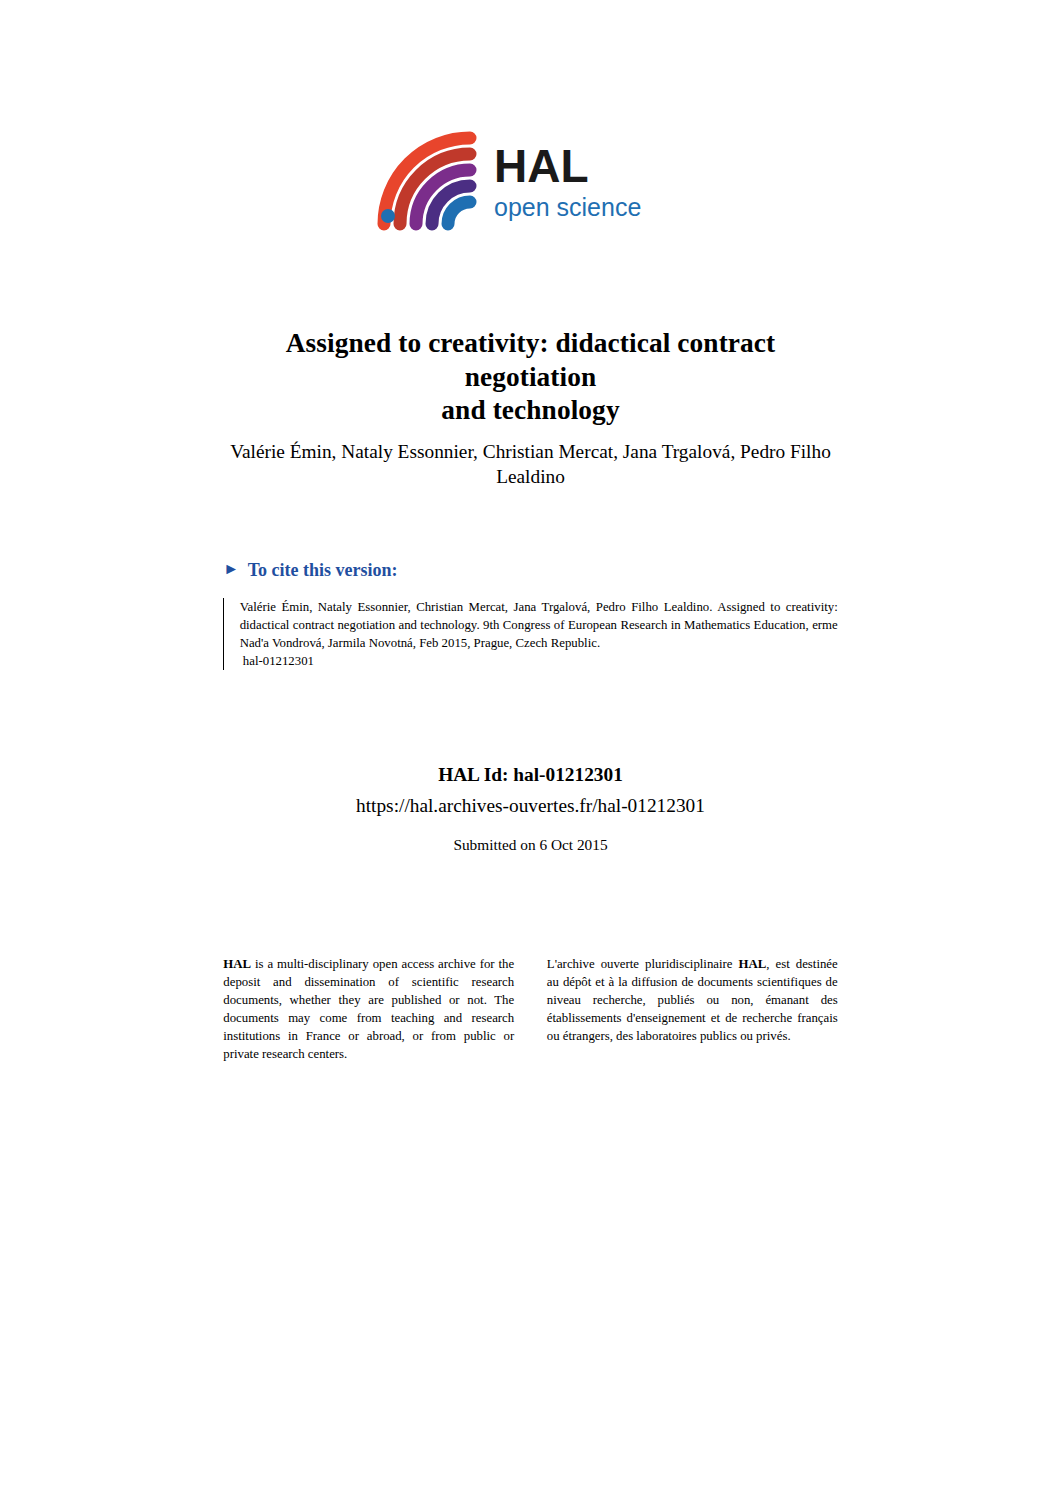HAL open science
Assigned to creativity: didactical contract negotiation
and technology
Valérie Émin, Nataly Essonnier, Christian Mercat, Jana Trgalová, Pedro Filho
Lealdino
►To cite this version:
Valérie Émin, Nataly Essonnier, Christian Mercat, Jana Trgalová, Pedro Filho Lealdino. Assigned to creativity: didactical contract negotiation and technology. 9th Congress of European Research in Mathematics Education, erme Nad'a Vondrová, Jarmila Novotná, Feb 2015, Prague, Czech Republic. hal-01212301
HAL Id: hal-01212301
https://hal.archives-ouvertes.fr/hal-01212301
Submitted on 6 Oct 2015
HAL is a multi-disciplinary open access archive for the deposit and dissemination of scientific research documents, whether they are published or not. The documents may come from teaching and research institutions in France or abroad, or from public or private research centers.
L'archive ouverte pluridisciplinaire HAL, est destinée au dépôt et à la diffusion de documents scientifiques de niveau recherche, publiés ou non, émanant des établissements d'enseignement et de recherche français ou étrangers, des laboratoires publics ou privés.